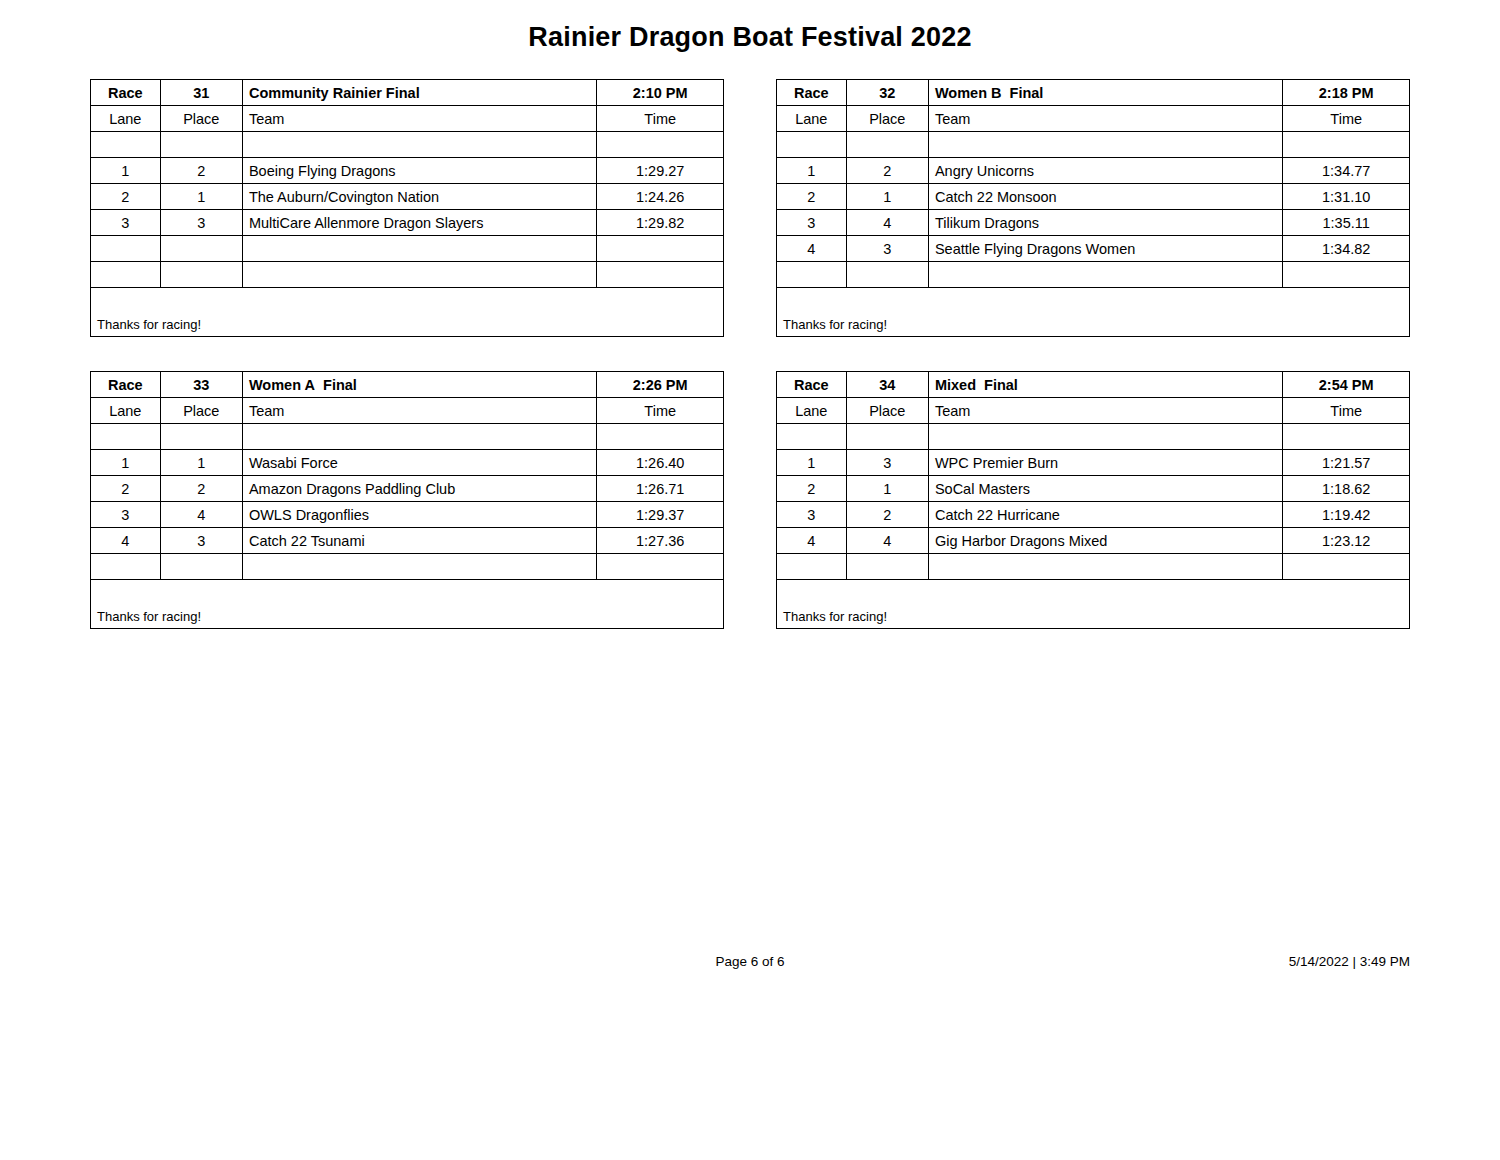Rainier Dragon Boat Festival 2022
| Race | 31 | Community Rainier Final | 2:10 PM |
| Lane | Place | Team | Time |
| 1 | 2 | Boeing Flying Dragons | 1:29.27 |
| 2 | 1 | The Auburn/Covington Nation | 1:24.26 |
| 3 | 3 | MultiCare Allenmore Dragon Slayers | 1:29.82 |
| Thanks for racing! |
| Race | 32 | Women B Final | 2:18 PM |
| Lane | Place | Team | Time |
| 1 | 2 | Angry Unicorns | 1:34.77 |
| 2 | 1 | Catch 22 Monsoon | 1:31.10 |
| 3 | 4 | Tilikum Dragons | 1:35.11 |
| 4 | 3 | Seattle Flying Dragons Women | 1:34.82 |
| Thanks for racing! |
| Race | 33 | Women A Final | 2:26 PM |
| Lane | Place | Team | Time |
| 1 | 1 | Wasabi Force | 1:26.40 |
| 2 | 2 | Amazon Dragons Paddling Club | 1:26.71 |
| 3 | 4 | OWLS Dragonflies | 1:29.37 |
| 4 | 3 | Catch 22 Tsunami | 1:27.36 |
| Thanks for racing! |
| Race | 34 | Mixed Final | 2:54 PM |
| Lane | Place | Team | Time |
| 1 | 3 | WPC Premier Burn | 1:21.57 |
| 2 | 1 | SoCal Masters | 1:18.62 |
| 3 | 2 | Catch 22 Hurricane | 1:19.42 |
| 4 | 4 | Gig Harbor Dragons Mixed | 1:23.12 |
| Thanks for racing! |
Page 6 of 6 5/14/2022 | 3:49 PM